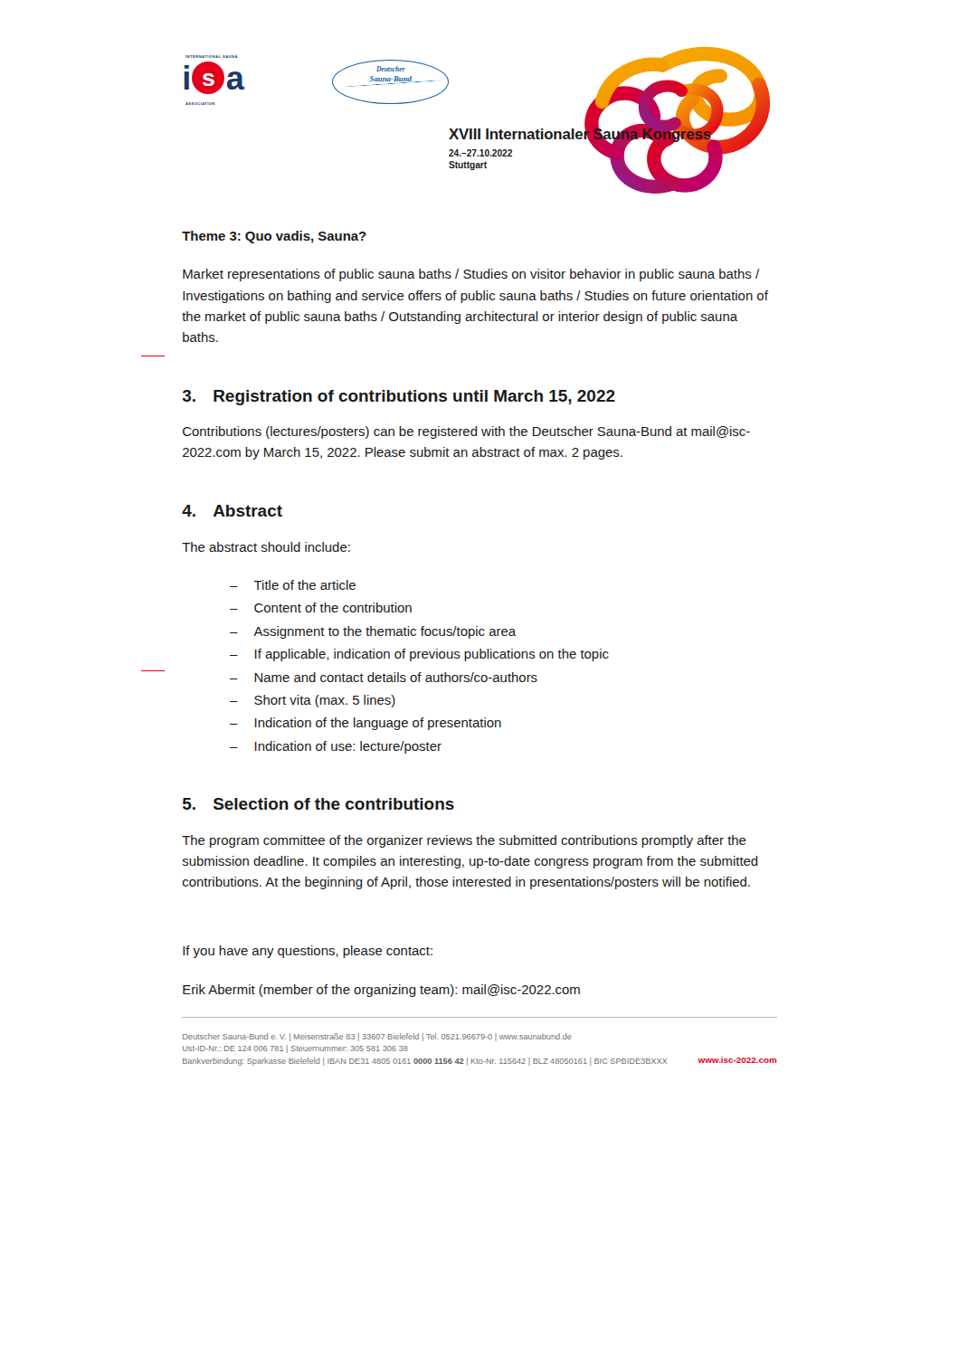International Sauna
isa
Association
Deutscher Sauna-Bund
XVIII Internationaler Sauna Kongress
24.–27.10.2022
Stuttgart
Theme 3: Quo vadis, Sauna?
Market representations of public sauna baths / Studies on visitor behavior in public sauna baths / Investigations on bathing and service offers of public sauna baths / Studies on future orientation of the market of public sauna baths / Outstanding architectural or interior design of public sauna baths.
3. Registration of contributions until March 15, 2022
Contributions (lectures/posters) can be registered with the Deutscher Sauna-Bund at mail@isc-2022.com by March 15, 2022. Please submit an abstract of max. 2 pages.
4. Abstract
The abstract should include:
Title of the article
Content of the contribution
Assignment to the thematic focus/topic area
If applicable, indication of previous publications on the topic
Name and contact details of authors/co-authors
Short vita (max. 5 lines)
Indication of the language of presentation
Indication of use: lecture/poster
5. Selection of the contributions
The program committee of the organizer reviews the submitted contributions promptly after the submission deadline. It compiles an interesting, up-to-date congress program from the submitted contributions. At the beginning of April, those interested in presentations/posters will be notified.
If you have any questions, please contact:
Erik Abermit (member of the organizing team): mail@isc-2022.com
Deutscher Sauna-Bund e. V. | Meisenstraße 83 | 33607 Bielefeld | Tel. 0521.96679-0 | www.saunabund.de
Ust-ID-Nr.: DE 124 006 781 | Steuernummer: 305 581 306 38
Bankverbindung: Sparkasse Bielefeld | IBAN DE31 4805 0161 0000 1156 42 | Kto-Nr. 115642 | BLZ 48050161 | BIC SPBIDE3BXXX
www.isc-2022.com